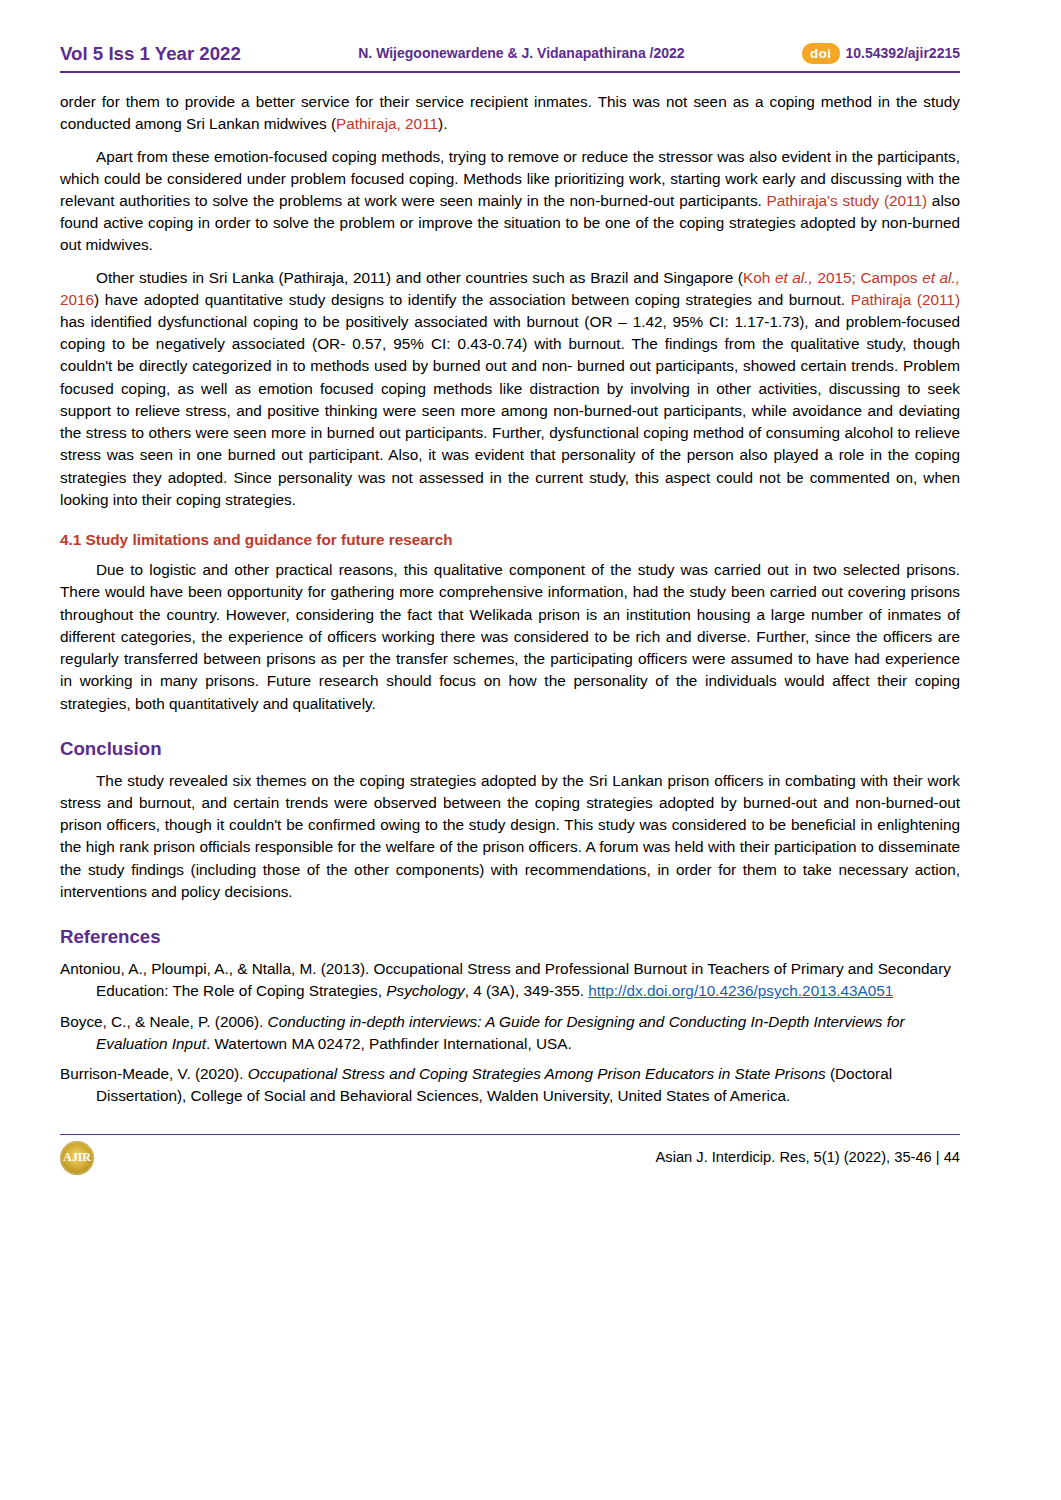Vol 5 Iss 1 Year 2022
N. Wijegoonewardene & J. Vidanapathirana /2022
doi 10.54392/ajir2215
order for them to provide a better service for their service recipient inmates. This was not seen as a coping method in the study conducted among Sri Lankan midwives (Pathiraja, 2011).
Apart from these emotion-focused coping methods, trying to remove or reduce the stressor was also evident in the participants, which could be considered under problem focused coping. Methods like prioritizing work, starting work early and discussing with the relevant authorities to solve the problems at work were seen mainly in the non-burned-out participants. Pathiraja's study (2011) also found active coping in order to solve the problem or improve the situation to be one of the coping strategies adopted by non-burned out midwives.
Other studies in Sri Lanka (Pathiraja, 2011) and other countries such as Brazil and Singapore (Koh et al., 2015; Campos et al., 2016) have adopted quantitative study designs to identify the association between coping strategies and burnout. Pathiraja (2011) has identified dysfunctional coping to be positively associated with burnout (OR – 1.42, 95% CI: 1.17-1.73), and problem-focused coping to be negatively associated (OR- 0.57, 95% CI: 0.43-0.74) with burnout. The findings from the qualitative study, though couldn't be directly categorized in to methods used by burned out and non- burned out participants, showed certain trends. Problem focused coping, as well as emotion focused coping methods like distraction by involving in other activities, discussing to seek support to relieve stress, and positive thinking were seen more among non-burned-out participants, while avoidance and deviating the stress to others were seen more in burned out participants. Further, dysfunctional coping method of consuming alcohol to relieve stress was seen in one burned out participant. Also, it was evident that personality of the person also played a role in the coping strategies they adopted. Since personality was not assessed in the current study, this aspect could not be commented on, when looking into their coping strategies.
4.1 Study limitations and guidance for future research
Due to logistic and other practical reasons, this qualitative component of the study was carried out in two selected prisons. There would have been opportunity for gathering more comprehensive information, had the study been carried out covering prisons throughout the country. However, considering the fact that Welikada prison is an institution housing a large number of inmates of different categories, the experience of officers working there was considered to be rich and diverse. Further, since the officers are regularly transferred between prisons as per the transfer schemes, the participating officers were assumed to have had experience in working in many prisons. Future research should focus on how the personality of the individuals would affect their coping strategies, both quantitatively and qualitatively.
Conclusion
The study revealed six themes on the coping strategies adopted by the Sri Lankan prison officers in combating with their work stress and burnout, and certain trends were observed between the coping strategies adopted by burned-out and non-burned-out prison officers, though it couldn't be confirmed owing to the study design. This study was considered to be beneficial in enlightening the high rank prison officials responsible for the welfare of the prison officers. A forum was held with their participation to disseminate the study findings (including those of the other components) with recommendations, in order for them to take necessary action, interventions and policy decisions.
References
Antoniou, A., Ploumpi, A., & Ntalla, M. (2013). Occupational Stress and Professional Burnout in Teachers of Primary and Secondary Education: The Role of Coping Strategies, Psychology, 4 (3A), 349-355. http://dx.doi.org/10.4236/psych.2013.43A051
Boyce, C., & Neale, P. (2006). Conducting in-depth interviews: A Guide for Designing and Conducting In-Depth Interviews for Evaluation Input. Watertown MA 02472, Pathfinder International, USA.
Burrison-Meade, V. (2020). Occupational Stress and Coping Strategies Among Prison Educators in State Prisons (Doctoral Dissertation), College of Social and Behavioral Sciences, Walden University, United States of America.
AJIR
Asian J. Interdicip. Res, 5(1) (2022), 35-46 | 44